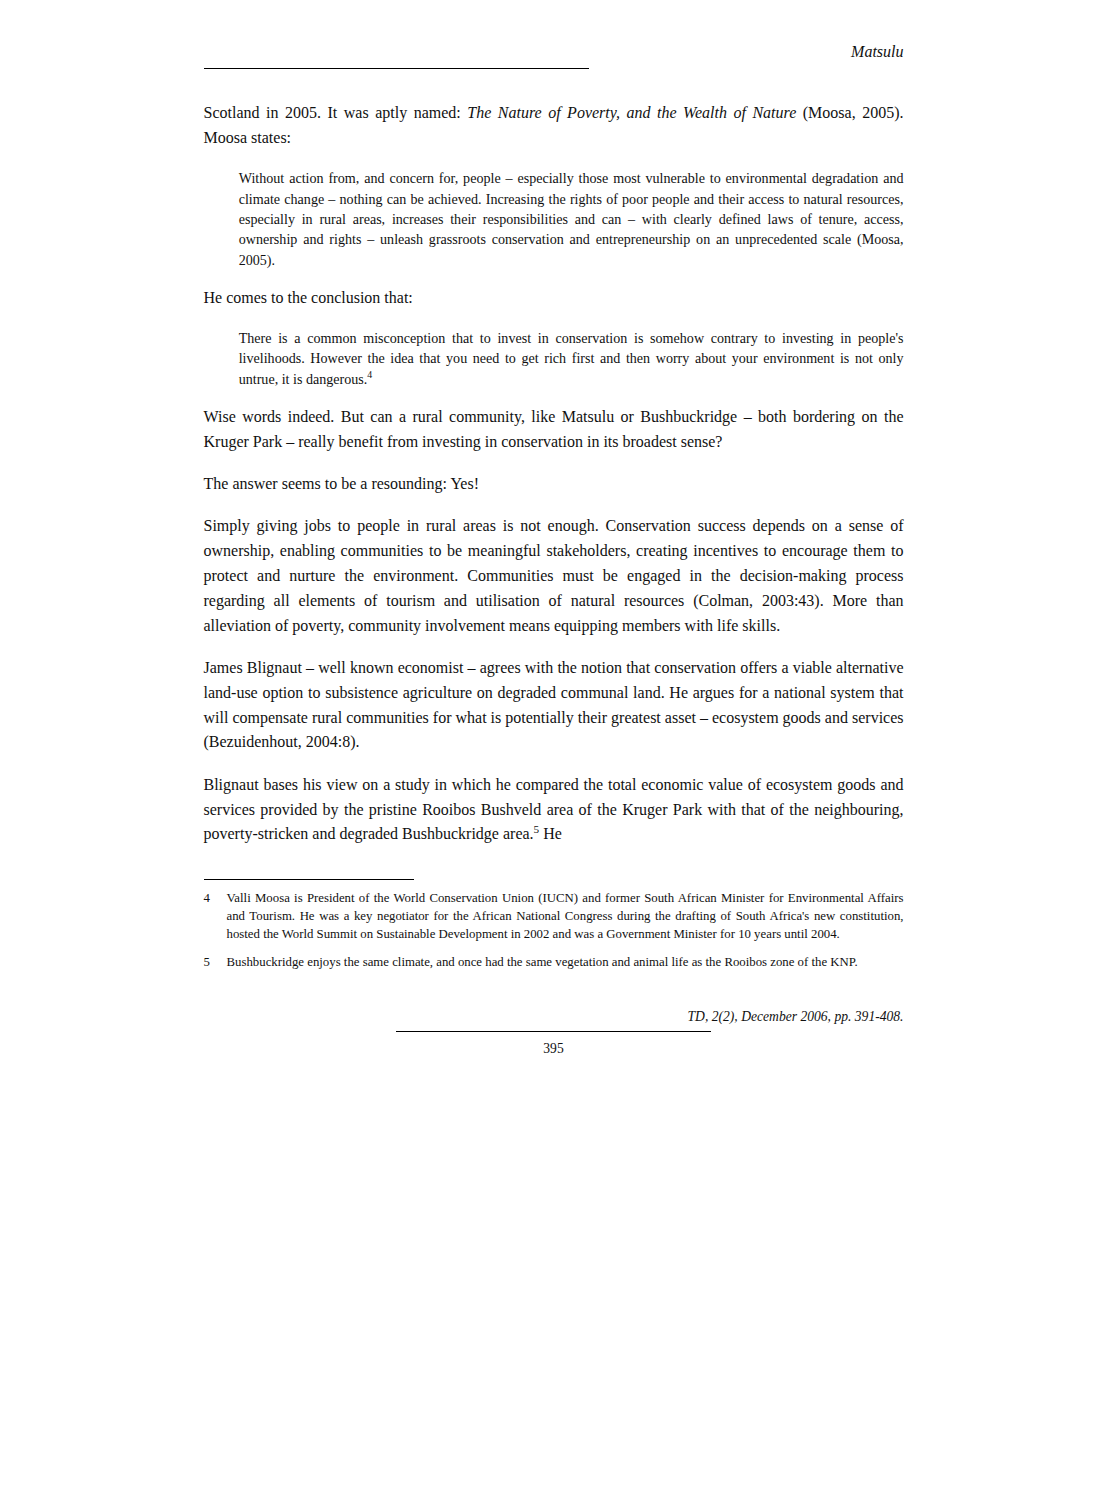Matsulu
Scotland in 2005. It was aptly named: The Nature of Poverty, and the Wealth of Nature (Moosa, 2005). Moosa states:
Without action from, and concern for, people – especially those most vulnerable to environmental degradation and climate change – nothing can be achieved. Increasing the rights of poor people and their access to natural resources, especially in rural areas, increases their responsibilities and can – with clearly defined laws of tenure, access, ownership and rights – unleash grassroots conservation and entrepreneurship on an unprecedented scale (Moosa, 2005).
He comes to the conclusion that:
There is a common misconception that to invest in conservation is somehow contrary to investing in people's livelihoods. However the idea that you need to get rich first and then worry about your environment is not only untrue, it is dangerous.4
Wise words indeed. But can a rural community, like Matsulu or Bushbuckridge – both bordering on the Kruger Park – really benefit from investing in conservation in its broadest sense?
The answer seems to be a resounding: Yes!
Simply giving jobs to people in rural areas is not enough. Conservation success depends on a sense of ownership, enabling communities to be meaningful stakeholders, creating incentives to encourage them to protect and nurture the environment. Communities must be engaged in the decision-making process regarding all elements of tourism and utilisation of natural resources (Colman, 2003:43). More than alleviation of poverty, community involvement means equipping members with life skills.
James Blignaut – well known economist – agrees with the notion that conservation offers a viable alternative land-use option to subsistence agriculture on degraded communal land. He argues for a national system that will compensate rural communities for what is potentially their greatest asset – ecosystem goods and services (Bezuidenhout, 2004:8).
Blignaut bases his view on a study in which he compared the total economic value of ecosystem goods and services provided by the pristine Rooibos Bushveld area of the Kruger Park with that of the neighbouring, poverty-stricken and degraded Bushbuckridge area.5 He
4 Valli Moosa is President of the World Conservation Union (IUCN) and former South African Minister for Environmental Affairs and Tourism. He was a key negotiator for the African National Congress during the drafting of South Africa's new constitution, hosted the World Summit on Sustainable Development in 2002 and was a Government Minister for 10 years until 2004.
5 Bushbuckridge enjoys the same climate, and once had the same vegetation and animal life as the Rooibos zone of the KNP.
TD, 2(2), December 2006, pp. 391-408.
395